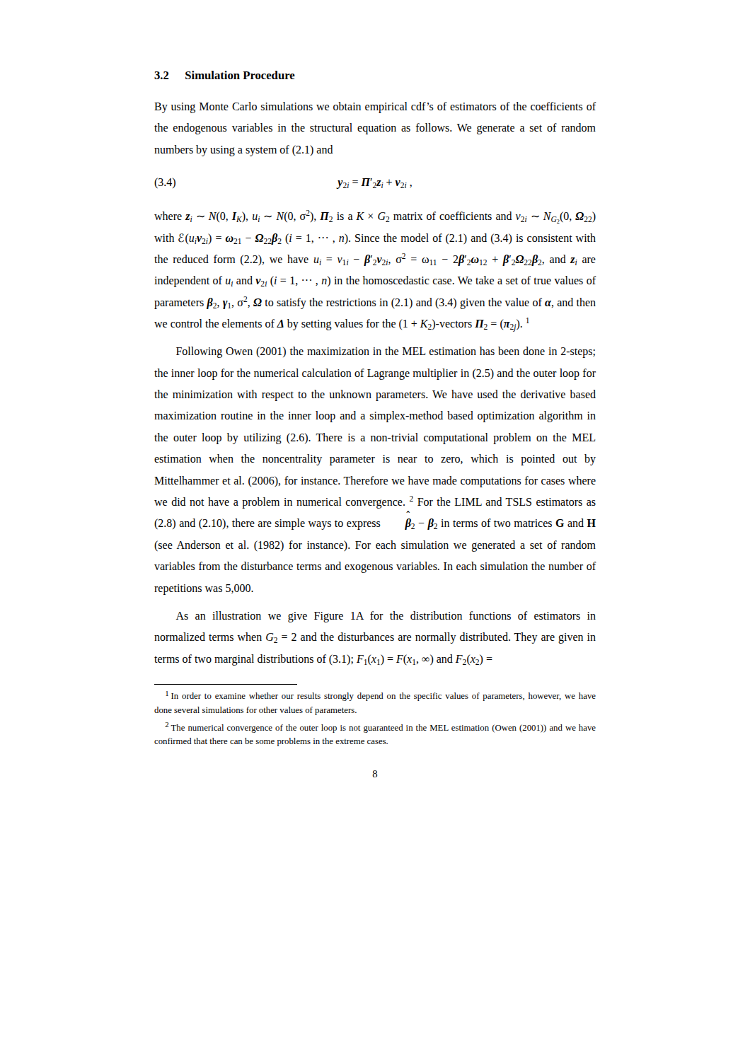3.2 Simulation Procedure
By using Monte Carlo simulations we obtain empirical cdf’s of estimators of the coefficients of the endogenous variables in the structural equation as follows. We generate a set of random numbers by using a system of (2.1) and
(3.4) y2i = Π′2zi + v2i ,
where zi ∼ N(0, IK), ui ∼ N(0, σ2), Π2 is a K × G2 matrix of coefficients and v2i ∼ NG2(0, Ω22) with ℰ(ui v2i) = ω21 − Ω22β2 (i = 1, ··· , n). Since the model of (2.1) and (3.4) is consistent with the reduced form (2.2), we have ui = v1i − β′2v2i, σ2 = ω11 − 2β′2ω12 + β′2Ω22β2, and zi are independent of ui and v2i (i = 1, ··· , n) in the homoscedastic case. We take a set of true values of parameters β2, γ1, σ2, Ω to satisfy the restrictions in (2.1) and (3.4) given the value of α, and then we control the elements of Δ by setting values for the (1 + K2)-vectors Π2 = (π2j). 1
Following Owen (2001) the maximization in the MEL estimation has been done in 2-steps; the inner loop for the numerical calculation of Lagrange multiplier in (2.5) and the outer loop for the minimization with respect to the unknown parameters. We have used the derivative based maximization routine in the inner loop and a simplex-method based optimization algorithm in the outer loop by utilizing (2.6). There is a non-trivial computational problem on the MEL estimation when the noncentrality parameter is near to zero, which is pointed out by Mittelhammer et al. (2006), for instance. Therefore we have made computations for cases where we did not have a problem in numerical convergence. 2 For the LIML and TSLS estimators as (2.8) and (2.10), there are simple ways to express ̂β2 − β2 in terms of two matrices G and H (see Anderson et al. (1982) for instance). For each simulation we generated a set of random variables from the disturbance terms and exogenous variables. In each simulation the number of repetitions was 5,000.
As an illustration we give Figure 1A for the distribution functions of estimators in normalized terms when G2 = 2 and the disturbances are normally distributed. They are given in terms of two marginal distributions of (3.1); F1(x1) = F(x1, ∞) and F2(x2) =
1In order to examine whether our results strongly depend on the specific values of parameters, however, we have done several simulations for other values of parameters.
2The numerical convergence of the outer loop is not guaranteed in the MEL estimation (Owen (2001)) and we have confirmed that there can be some problems in the extreme cases.
8